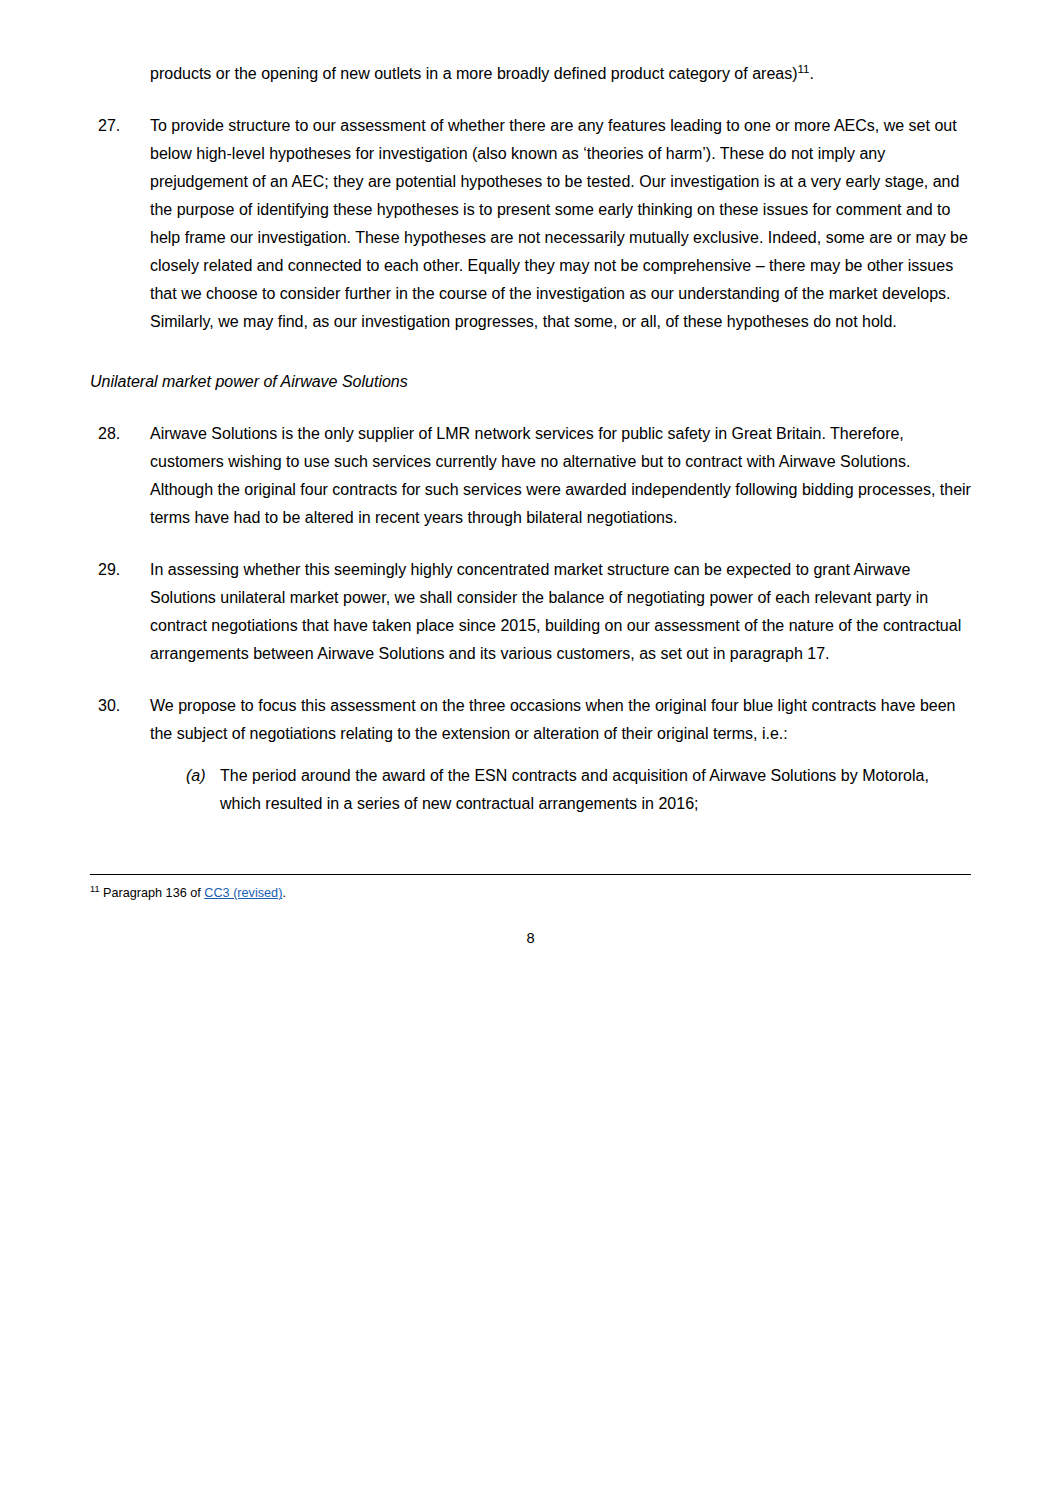products or the opening of new outlets in a more broadly defined product category of areas)11.
27.
To provide structure to our assessment of whether there are any features leading to one or more AECs, we set out below high-level hypotheses for investigation (also known as ‘theories of harm’). These do not imply any prejudgement of an AEC; they are potential hypotheses to be tested. Our investigation is at a very early stage, and the purpose of identifying these hypotheses is to present some early thinking on these issues for comment and to help frame our investigation. These hypotheses are not necessarily mutually exclusive. Indeed, some are or may be closely related and connected to each other. Equally they may not be comprehensive – there may be other issues that we choose to consider further in the course of the investigation as our understanding of the market develops. Similarly, we may find, as our investigation progresses, that some, or all, of these hypotheses do not hold.
Unilateral market power of Airwave Solutions
28.
Airwave Solutions is the only supplier of LMR network services for public safety in Great Britain. Therefore, customers wishing to use such services currently have no alternative but to contract with Airwave Solutions. Although the original four contracts for such services were awarded independently following bidding processes, their terms have had to be altered in recent years through bilateral negotiations.
29.
In assessing whether this seemingly highly concentrated market structure can be expected to grant Airwave Solutions unilateral market power, we shall consider the balance of negotiating power of each relevant party in contract negotiations that have taken place since 2015, building on our assessment of the nature of the contractual arrangements between Airwave Solutions and its various customers, as set out in paragraph 17.
30.
We propose to focus this assessment on the three occasions when the original four blue light contracts have been the subject of negotiations relating to the extension or alteration of their original terms, i.e.:
(a)
The period around the award of the ESN contracts and acquisition of Airwave Solutions by Motorola, which resulted in a series of new contractual arrangements in 2016;
11 Paragraph 136 of CC3 (revised).
8